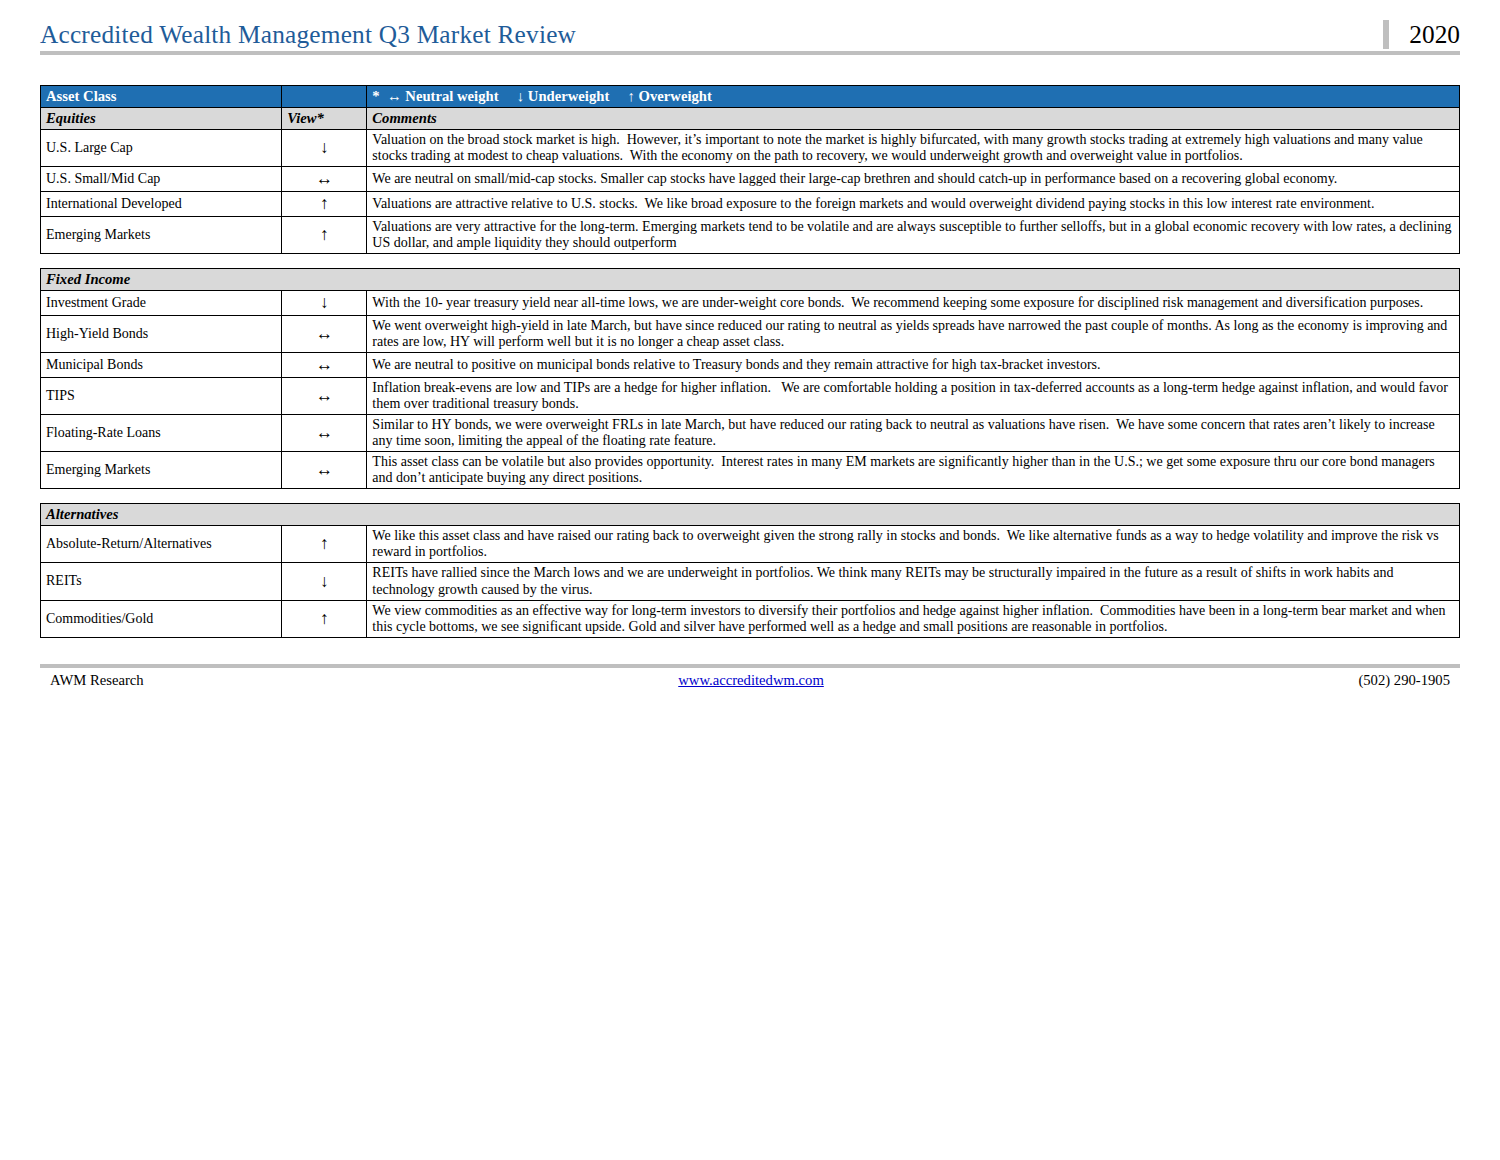Accredited Wealth Management Q3 Market Review
2020
| Asset Class | | * ↔ Neutral weight ↓ Underweight ↑ Overweight |
| Equities | View* | Comments |
| U.S. Large Cap | ↓ | Valuation on the broad stock market is high. However, it’s important to note the market is highly bifurcated, with many growth stocks trading at extremely high valuations and many value stocks trading at modest to cheap valuations. With the economy on the path to recovery, we would underweight growth and overweight value in portfolios. |
| U.S. Small/Mid Cap | ↔ | We are neutral on small/mid-cap stocks. Smaller cap stocks have lagged their large-cap brethren and should catch-up in performance based on a recovering global economy. |
| International Developed | ↑ | Valuations are attractive relative to U.S. stocks. We like broad exposure to the foreign markets and would overweight dividend paying stocks in this low interest rate environment. |
| Emerging Markets | ↑ | Valuations are very attractive for the long-term. Emerging markets tend to be volatile and are always susceptible to further selloffs, but in a global economic recovery with low rates, a declining US dollar, and ample liquidity they should outperform |
| Fixed Income |
| Investment Grade | ↓ | With the 10- year treasury yield near all-time lows, we are under-weight core bonds. We recommend keeping some exposure for disciplined risk management and diversification purposes. |
| High-Yield Bonds | ↔ | We went overweight high-yield in late March, but have since reduced our rating to neutral as yields spreads have narrowed the past couple of months. As long as the economy is improving and rates are low, HY will perform well but it is no longer a cheap asset class. |
| Municipal Bonds | ↔ | We are neutral to positive on municipal bonds relative to Treasury bonds and they remain attractive for high tax-bracket investors. |
| TIPS | ↔ | Inflation break-evens are low and TIPs are a hedge for higher inflation. We are comfortable holding a position in tax-deferred accounts as a long-term hedge against inflation, and would favor them over traditional treasury bonds. |
| Floating-Rate Loans | ↔ | Similar to HY bonds, we were overweight FRLs in late March, but have reduced our rating back to neutral as valuations have risen. We have some concern that rates aren’t likely to increase any time soon, limiting the appeal of the floating rate feature. |
| Emerging Markets | ↔ | This asset class can be volatile but also provides opportunity. Interest rates in many EM markets are significantly higher than in the U.S.; we get some exposure thru our core bond managers and don’t anticipate buying any direct positions. |
| Alternatives |
| Absolute-Return/Alternatives | ↑ | We like this asset class and have raised our rating back to overweight given the strong rally in stocks and bonds. We like alternative funds as a way to hedge volatility and improve the risk vs reward in portfolios. |
| REITs | ↓ | REITs have rallied since the March lows and we are underweight in portfolios. We think many REITs may be structurally impaired in the future as a result of shifts in work habits and technology growth caused by the virus. |
| Commodities/Gold | ↑ | We view commodities as an effective way for long-term investors to diversify their portfolios and hedge against higher inflation. Commodities have been in a long-term bear market and when this cycle bottoms, we see significant upside. Gold and silver have performed well as a hedge and small positions are reasonable in portfolios. |
AWM Research
www.accreditedwm.com
(502) 290-1905